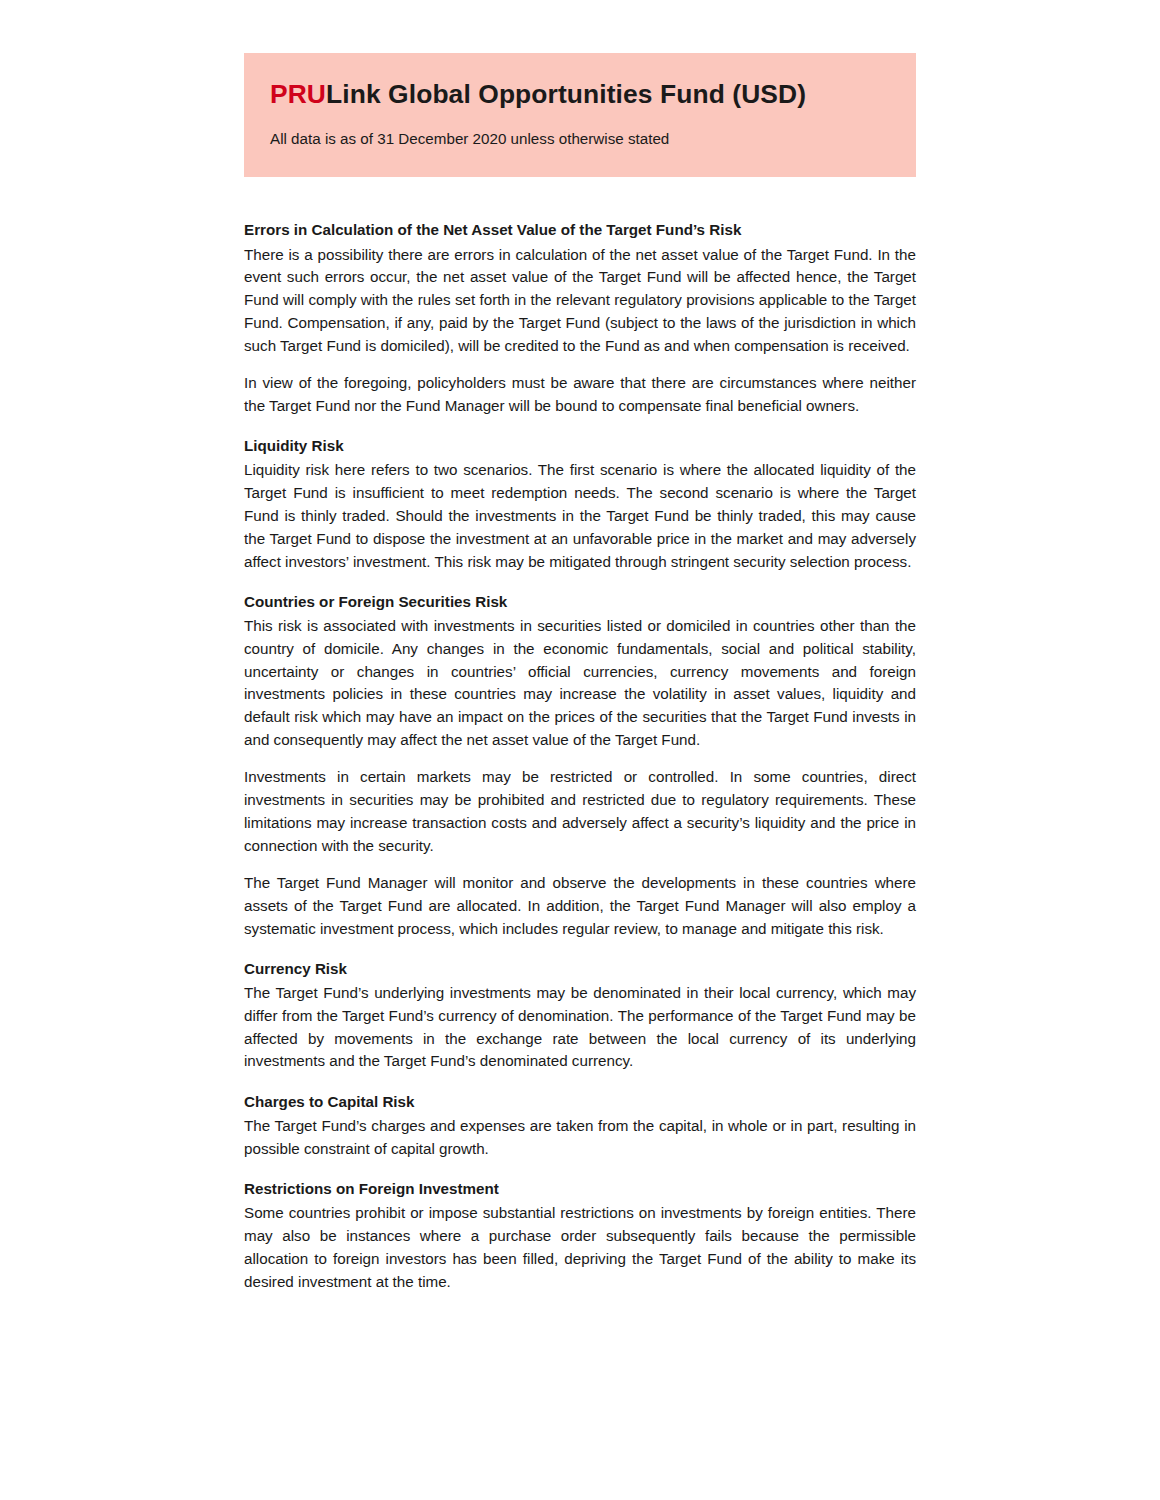PRULink Global Opportunities Fund (USD)
All data is as of 31 December 2020 unless otherwise stated
Errors in Calculation of the Net Asset Value of the Target Fund’s Risk
There is a possibility there are errors in calculation of the net asset value of the Target Fund. In the event such errors occur, the net asset value of the Target Fund will be affected hence, the Target Fund will comply with the rules set forth in the relevant regulatory provisions applicable to the Target Fund. Compensation, if any, paid by the Target Fund (subject to the laws of the jurisdiction in which such Target Fund is domiciled), will be credited to the Fund as and when compensation is received.
In view of the foregoing, policyholders must be aware that there are circumstances where neither the Target Fund nor the Fund Manager will be bound to compensate final beneficial owners.
Liquidity Risk
Liquidity risk here refers to two scenarios. The first scenario is where the allocated liquidity of the Target Fund is insufficient to meet redemption needs. The second scenario is where the Target Fund is thinly traded. Should the investments in the Target Fund be thinly traded, this may cause the Target Fund to dispose the investment at an unfavorable price in the market and may adversely affect investors’ investment. This risk may be mitigated through stringent security selection process.
Countries or Foreign Securities Risk
This risk is associated with investments in securities listed or domiciled in countries other than the country of domicile. Any changes in the economic fundamentals, social and political stability, uncertainty or changes in countries’ official currencies, currency movements and foreign investments policies in these countries may increase the volatility in asset values, liquidity and default risk which may have an impact on the prices of the securities that the Target Fund invests in and consequently may affect the net asset value of the Target Fund.
Investments in certain markets may be restricted or controlled. In some countries, direct investments in securities may be prohibited and restricted due to regulatory requirements. These limitations may increase transaction costs and adversely affect a security’s liquidity and the price in connection with the security.
The Target Fund Manager will monitor and observe the developments in these countries where assets of the Target Fund are allocated. In addition, the Target Fund Manager will also employ a systematic investment process, which includes regular review, to manage and mitigate this risk.
Currency Risk
The Target Fund’s underlying investments may be denominated in their local currency, which may differ from the Target Fund’s currency of denomination. The performance of the Target Fund may be affected by movements in the exchange rate between the local currency of its underlying investments and the Target Fund’s denominated currency.
Charges to Capital Risk
The Target Fund’s charges and expenses are taken from the capital, in whole or in part, resulting in possible constraint of capital growth.
Restrictions on Foreign Investment
Some countries prohibit or impose substantial restrictions on investments by foreign entities. There may also be instances where a purchase order subsequently fails because the permissible allocation to foreign investors has been filled, depriving the Target Fund of the ability to make its desired investment at the time.